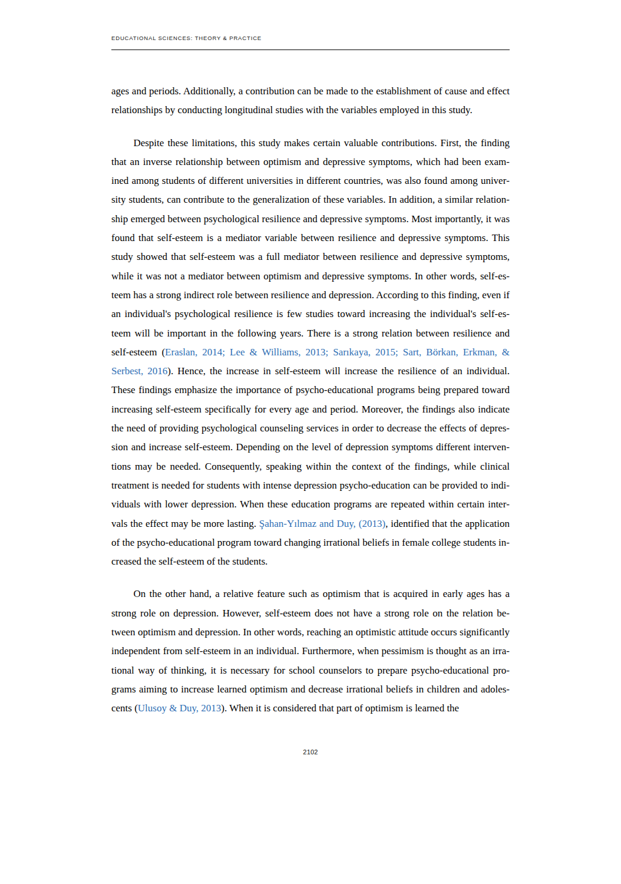Educational Sciences: Theory & Practice
ages and periods. Additionally, a contribution can be made to the establishment of cause and effect relationships by conducting longitudinal studies with the variables employed in this study.
Despite these limitations, this study makes certain valuable contributions. First, the finding that an inverse relationship between optimism and depressive symptoms, which had been examined among students of different universities in different countries, was also found among university students, can contribute to the generalization of these variables. In addition, a similar relationship emerged between psychological resilience and depressive symptoms. Most importantly, it was found that self-esteem is a mediator variable between resilience and depressive symptoms. This study showed that self-esteem was a full mediator between resilience and depressive symptoms, while it was not a mediator between optimism and depressive symptoms. In other words, self-esteem has a strong indirect role between resilience and depression. According to this finding, even if an individual's psychological resilience is few studies toward increasing the individual's self-esteem will be important in the following years. There is a strong relation between resilience and self-esteem (Eraslan, 2014; Lee & Williams, 2013; Sarıkaya, 2015; Sart, Börkan, Erkman, & Serbest, 2016). Hence, the increase in self-esteem will increase the resilience of an individual. These findings emphasize the importance of psycho-educational programs being prepared toward increasing self-esteem specifically for every age and period. Moreover, the findings also indicate the need of providing psychological counseling services in order to decrease the effects of depression and increase self-esteem. Depending on the level of depression symptoms different interventions may be needed. Consequently, speaking within the context of the findings, while clinical treatment is needed for students with intense depression psycho-education can be provided to individuals with lower depression. When these education programs are repeated within certain intervals the effect may be more lasting. Şahan-Yılmaz and Duy, (2013), identified that the application of the psycho-educational program toward changing irrational beliefs in female college students increased the self-esteem of the students.
On the other hand, a relative feature such as optimism that is acquired in early ages has a strong role on depression. However, self-esteem does not have a strong role on the relation between optimism and depression. In other words, reaching an optimistic attitude occurs significantly independent from self-esteem in an individual. Furthermore, when pessimism is thought as an irrational way of thinking, it is necessary for school counselors to prepare psycho-educational programs aiming to increase learned optimism and decrease irrational beliefs in children and adolescents (Ulusoy & Duy, 2013). When it is considered that part of optimism is learned the
2102